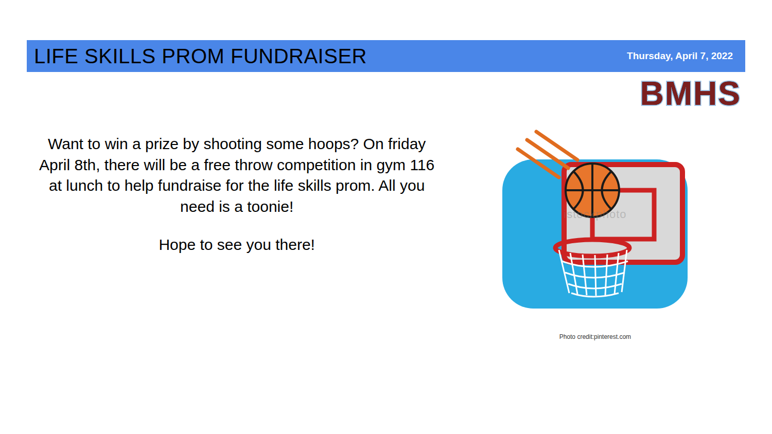LIFE SKILLS PROM FUNDRAISER
Thursday, April 7, 2022
BMHS
Want to win a prize by shooting some hoops? On friday April 8th, there will be a free throw competition in gym 116 at lunch to help fundraise for the life skills prom. All you need is a toonie!
Hope to see you there!
istockphoto
Photo credit:pinterest.com